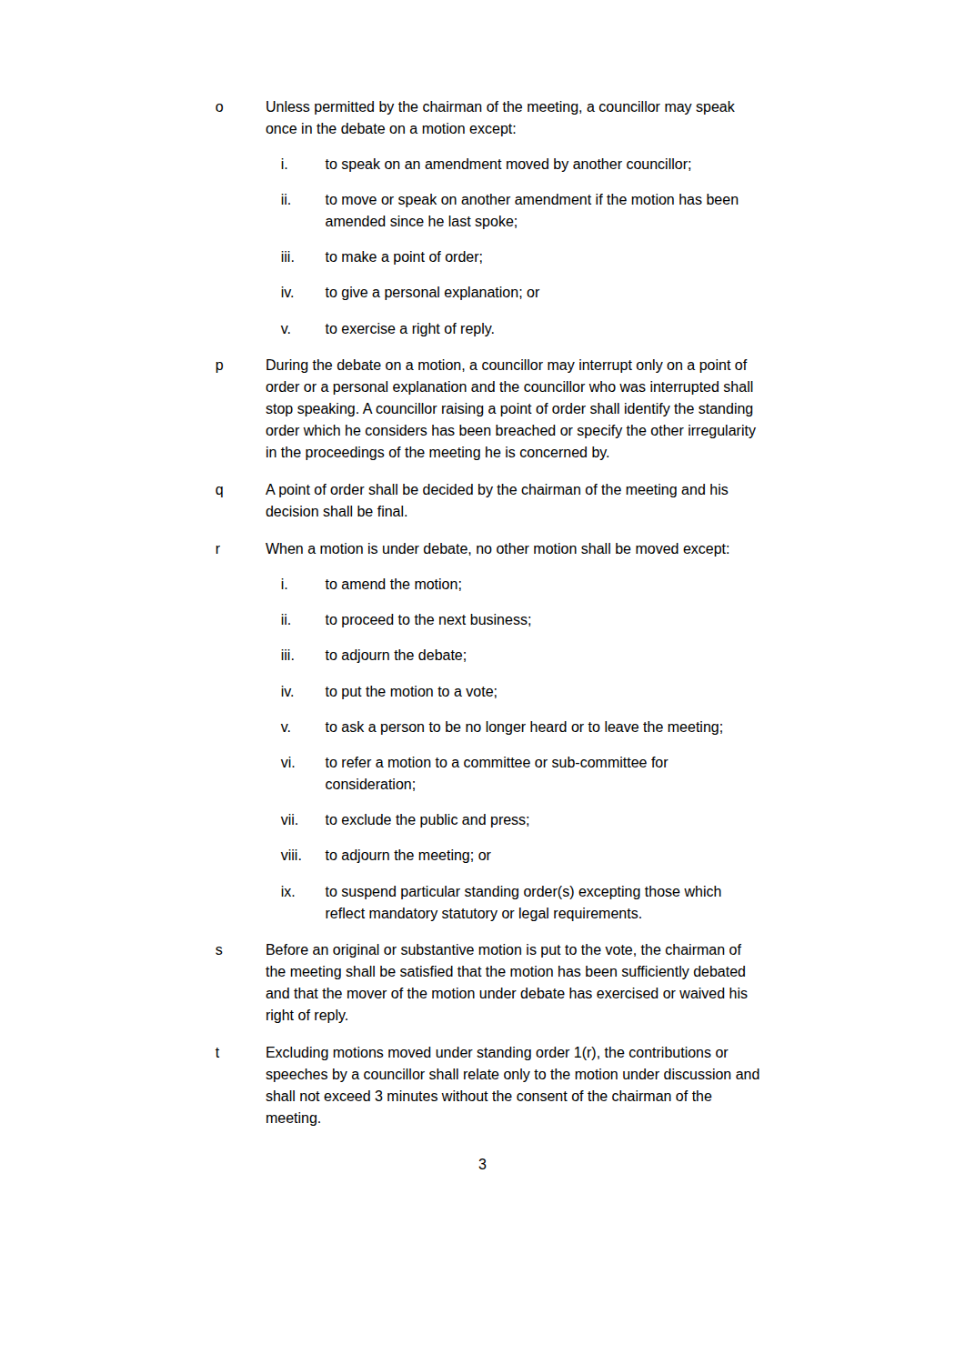o
Unless permitted by the chairman of the meeting, a councillor may speak once in the debate on a motion except:
i. to speak on an amendment moved by another councillor;
ii. to move or speak on another amendment if the motion has been amended since he last spoke;
iii. to make a point of order;
iv. to give a personal explanation; or
v. to exercise a right of reply.
p
During the debate on a motion, a councillor may interrupt only on a point of order or a personal explanation and the councillor who was interrupted shall stop speaking. A councillor raising a point of order shall identify the standing order which he considers has been breached or specify the other irregularity in the proceedings of the meeting he is concerned by.
q
A point of order shall be decided by the chairman of the meeting and his decision shall be final.
r
When a motion is under debate, no other motion shall be moved except:
i. to amend the motion;
ii. to proceed to the next business;
iii. to adjourn the debate;
iv. to put the motion to a vote;
v. to ask a person to be no longer heard or to leave the meeting;
vi. to refer a motion to a committee or sub-committee for consideration;
vii. to exclude the public and press;
viii. to adjourn the meeting; or
ix. to suspend particular standing order(s) excepting those which reflect mandatory statutory or legal requirements.
s
Before an original or substantive motion is put to the vote, the chairman of the meeting shall be satisfied that the motion has been sufficiently debated and that the mover of the motion under debate has exercised or waived his right of reply.
t
Excluding motions moved under standing order 1(r), the contributions or speeches by a councillor shall relate only to the motion under discussion and shall not exceed 3 minutes without the consent of the chairman of the meeting.
3